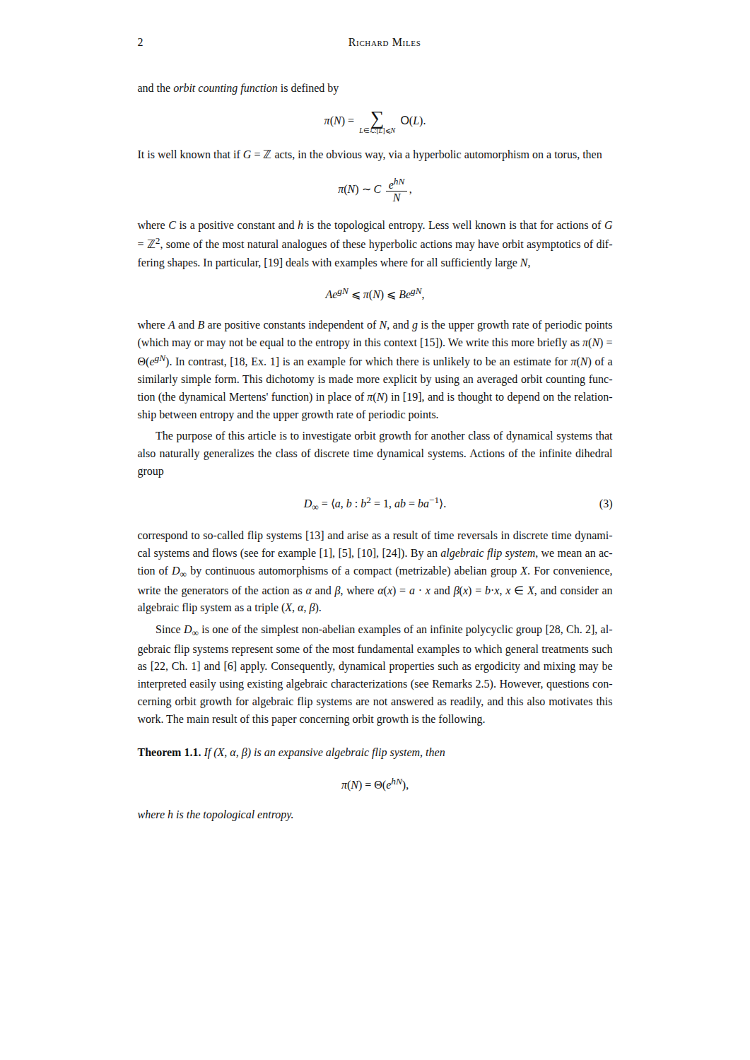2 Richard Miles
and the orbit counting function is defined by
π(N) = ∑L∈ℒ:[L]⩽N O(L).
It is well known that if G = ℤ acts, in the obvious way, via a hyperbolic automorphism on a torus, then
π(N) ∼ C ehN N,
where C is a positive constant and h is the topological entropy. Less well known is that for actions of G = ℤ2, some of the most natural analogues of these hyperbolic actions may have orbit asymptotics of differing shapes. In particular, [19] deals with examples where for all sufficiently large N,
AegN ⩽ π(N) ⩽ BegN,
where A and B are positive constants independent of N, and g is the upper growth rate of periodic points (which may or may not be equal to the entropy in this context [15]). We write this more briefly as π(N) = Θ(egN). In contrast, [18, Ex. 1] is an example for which there is unlikely to be an estimate for π(N) of a similarly simple form. This dichotomy is made more explicit by using an averaged orbit counting function (the dynamical Mertens' function) in place of π(N) in [19], and is thought to depend on the relationship between entropy and the upper growth rate of periodic points.
The purpose of this article is to investigate orbit growth for another class of dynamical systems that also naturally generalizes the class of discrete time dynamical systems. Actions of the infinite dihedral group
D∞ = ⟨a, b : b2 = 1, ab = ba−1⟩. (3)
correspond to so-called flip systems [13] and arise as a result of time reversals in discrete time dynamical systems and flows (see for example [1], [5], [10], [24]). By an algebraic flip system, we mean an action of D∞ by continuous automorphisms of a compact (metrizable) abelian group X. For convenience, write the generators of the action as α and β, where α(x) = a · x and β(x) = b·x, x ∈ X, and consider an algebraic flip system as a triple (X, α, β).
Since D∞ is one of the simplest non-abelian examples of an infinite polycyclic group [28, Ch. 2], algebraic flip systems represent some of the most fundamental examples to which general treatments such as [22, Ch. 1] and [6] apply. Consequently, dynamical properties such as ergodicity and mixing may be interpreted easily using existing algebraic characterizations (see Remarks 2.5). However, questions concerning orbit growth for algebraic flip systems are not answered as readily, and this also motivates this work. The main result of this paper concerning orbit growth is the following.
Theorem 1.1. If (X, α, β) is an expansive algebraic flip system, then
π(N) = Θ(ehN),
where h is the topological entropy.